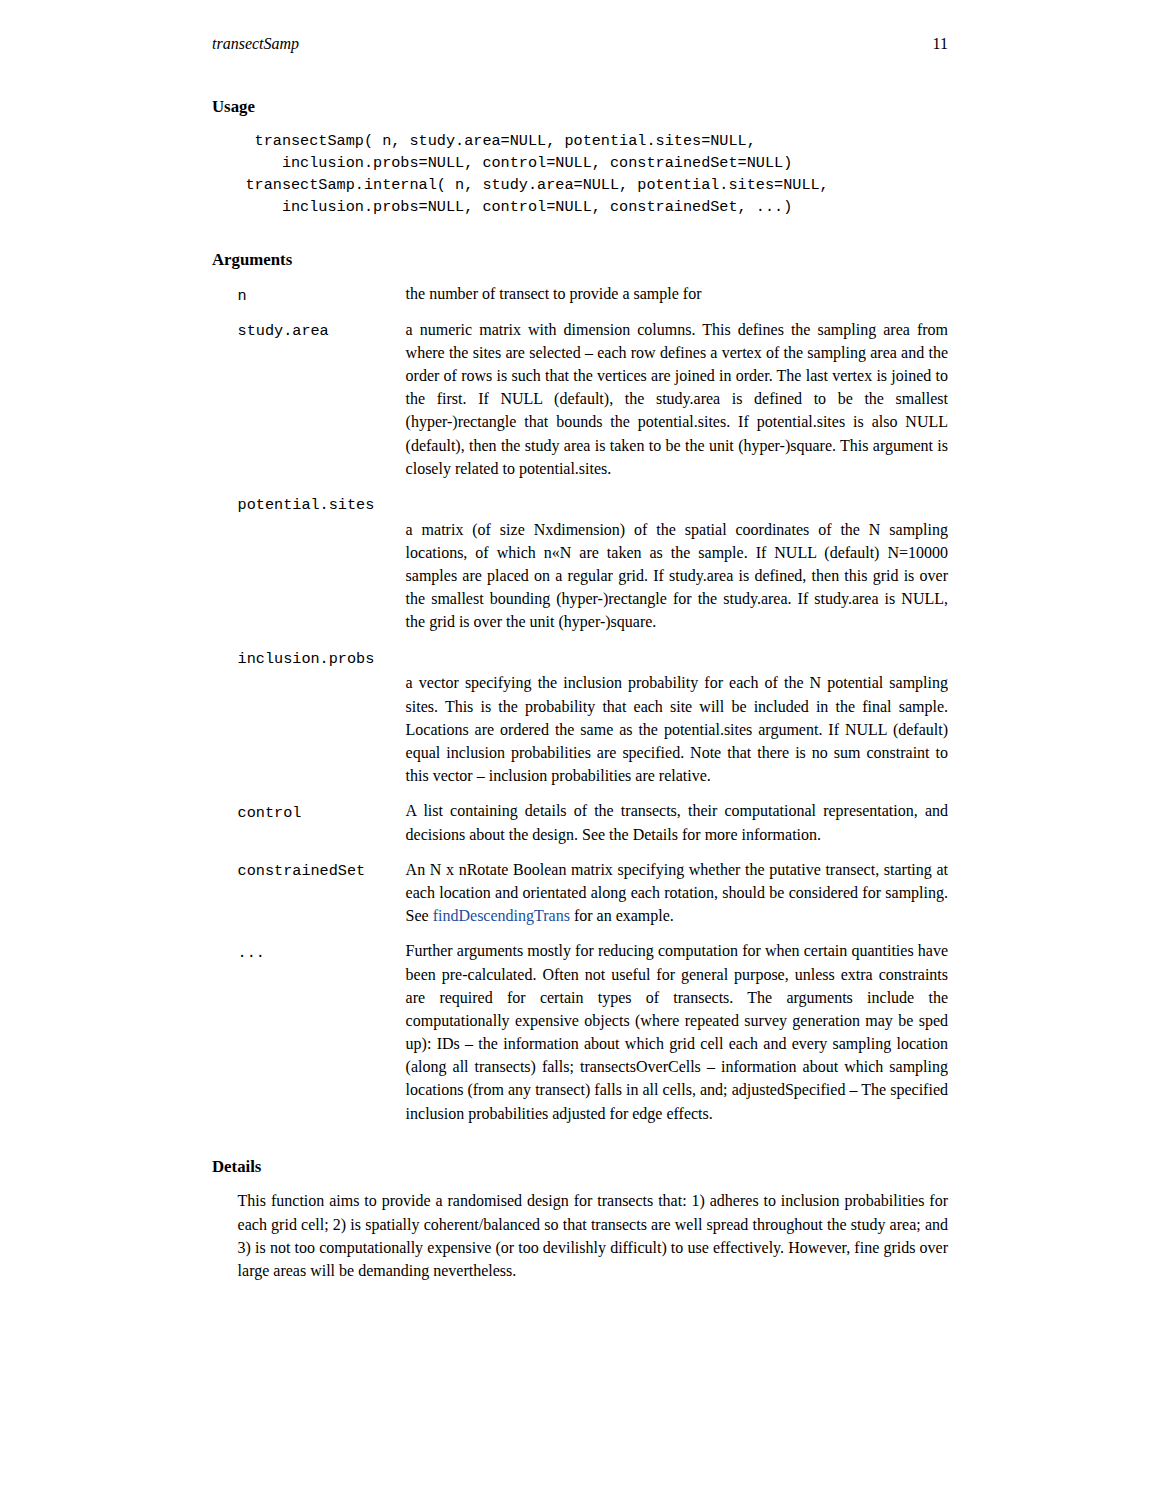transectSamp 11
Usage
  transectSamp( n, study.area=NULL, potential.sites=NULL,
     inclusion.probs=NULL, control=NULL, constrainedSet=NULL)
 transectSamp.internal( n, study.area=NULL, potential.sites=NULL,
     inclusion.probs=NULL, control=NULL, constrainedSet, ...)
Arguments
n
the number of transect to provide a sample for
study.area
a numeric matrix with dimension columns. This defines the sampling area from where the sites are selected – each row defines a vertex of the sampling area and the order of rows is such that the vertices are joined in order. The last vertex is joined to the first. If NULL (default), the study.area is defined to be the smallest (hyper-)rectangle that bounds the potential.sites. If potential.sites is also NULL (default), then the study area is taken to be the unit (hyper-)square. This argument is closely related to potential.sites.
potential.sites
a matrix (of size Nxdimension) of the spatial coordinates of the N sampling locations, of which n«N are taken as the sample. If NULL (default) N=10000 samples are placed on a regular grid. If study.area is defined, then this grid is over the smallest bounding (hyper-)rectangle for the study.area. If study.area is NULL, the grid is over the unit (hyper-)square.
inclusion.probs
a vector specifying the inclusion probability for each of the N potential sampling sites. This is the probability that each site will be included in the final sample. Locations are ordered the same as the potential.sites argument. If NULL (default) equal inclusion probabilities are specified. Note that there is no sum constraint to this vector – inclusion probabilities are relative.
control
A list containing details of the transects, their computational representation, and decisions about the design. See the Details for more information.
constrainedSet
An N x nRotate Boolean matrix specifying whether the putative transect, starting at each location and orientated along each rotation, should be considered for sampling. See findDescendingTrans for an example.
...
Further arguments mostly for reducing computation for when certain quantities have been pre-calculated. Often not useful for general purpose, unless extra constraints are required for certain types of transects. The arguments include the computationally expensive objects (where repeated survey generation may be sped up): IDs – the information about which grid cell each and every sampling location (along all transects) falls; transectsOverCells – information about which sampling locations (from any transect) falls in all cells, and; adjustedSpecified – The specified inclusion probabilities adjusted for edge effects.
Details
This function aims to provide a randomised design for transects that: 1) adheres to inclusion probabilities for each grid cell; 2) is spatially coherent/balanced so that transects are well spread throughout the study area; and 3) is not too computationally expensive (or too devilishly difficult) to use effectively. However, fine grids over large areas will be demanding nevertheless.